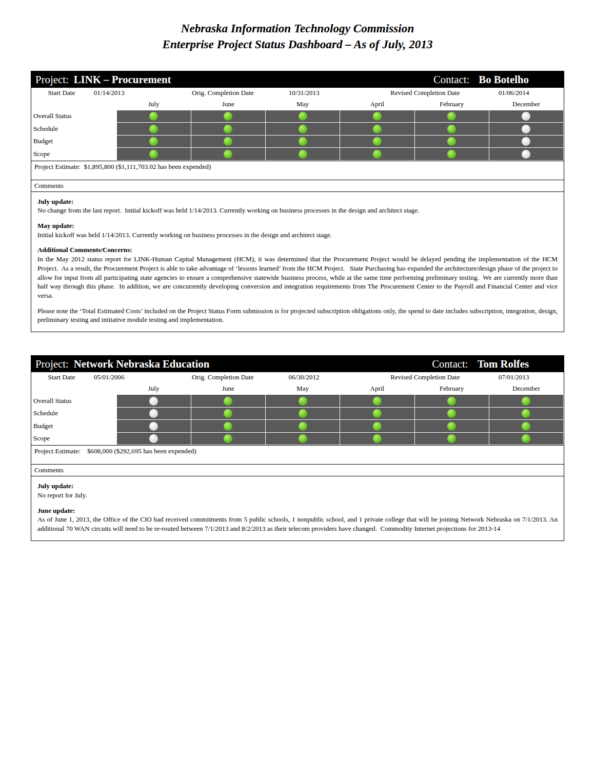Nebraska Information Technology Commission
Enterprise Project Status Dashboard – As of July, 2013
Project: LINK – Procurement Contact: Bo Botelho
| Start Date | 01/14/2013 | Orig. Completion Date | 10/31/2013 | Revised Completion Date | 01/06/2014 |
| | July | June | May | April | February | December |
| Overall Status | | | | | | |
| Schedule | | | | | | |
| Budget | | | | | | |
| Scope | | | | | | |
Project Estimate: $1,895,800 ($1,111,703.02 has been expended)
Comments
July update:
No change from the last report. Initial kickoff was held 1/14/2013. Currently working on business processes in the design and architect stage.
May update:
Initial kickoff was held 1/14/2013. Currently working on business processes in the design and architect stage.
Additional Comments/Concerns:
In the May 2012 status report for LINK-Human Capital Management (HCM), it was determined that the Procurement Project would be delayed pending the implementation of the HCM Project. As a result, the Procurement Project is able to take advantage of ‘lessons learned’ from the HCM Project. State Purchasing has expanded the architecture/design phase of the project to allow for input from all participating state agencies to ensure a comprehensive statewide business process, while at the same time performing preliminary testing. We are currently more than half way through this phase. In addition, we are concurrently developing conversion and integration requirements from The Procurement Center to the Payroll and Financial Center and vice versa.
Please note the ‘Total Estimated Costs’ included on the Project Status Form submission is for projected subscription obligations only, the spend to date includes subscription, integration, design, preliminary testing and initiative module testing and implementation.
Project: Network Nebraska Education Contact: Tom Rolfes
| Start Date | 05/01/2006 | Orig. Completion Date | 06/30/2012 | Revised Completion Date | 07/01/2013 |
| | July | June | May | April | February | December |
| Overall Status | | | | | | |
| Schedule | | | | | | |
| Budget | | | | | | |
| Scope | | | | | | |
Project Estimate: $608,000 ($292,695 has been expended)
Comments
July update:
No report for July.
June update:
As of June 1, 2013, the Office of the CIO had received commitments from 5 public schools, 1 nonpublic school, and 1 private college that will be joining Network Nebraska on 7/1/2013. An additional 70 WAN circuits will need to be re-routed between 7/1/2013 and 8/2/2013 as their telecom providers have changed. Commodity Internet projections for 2013-14